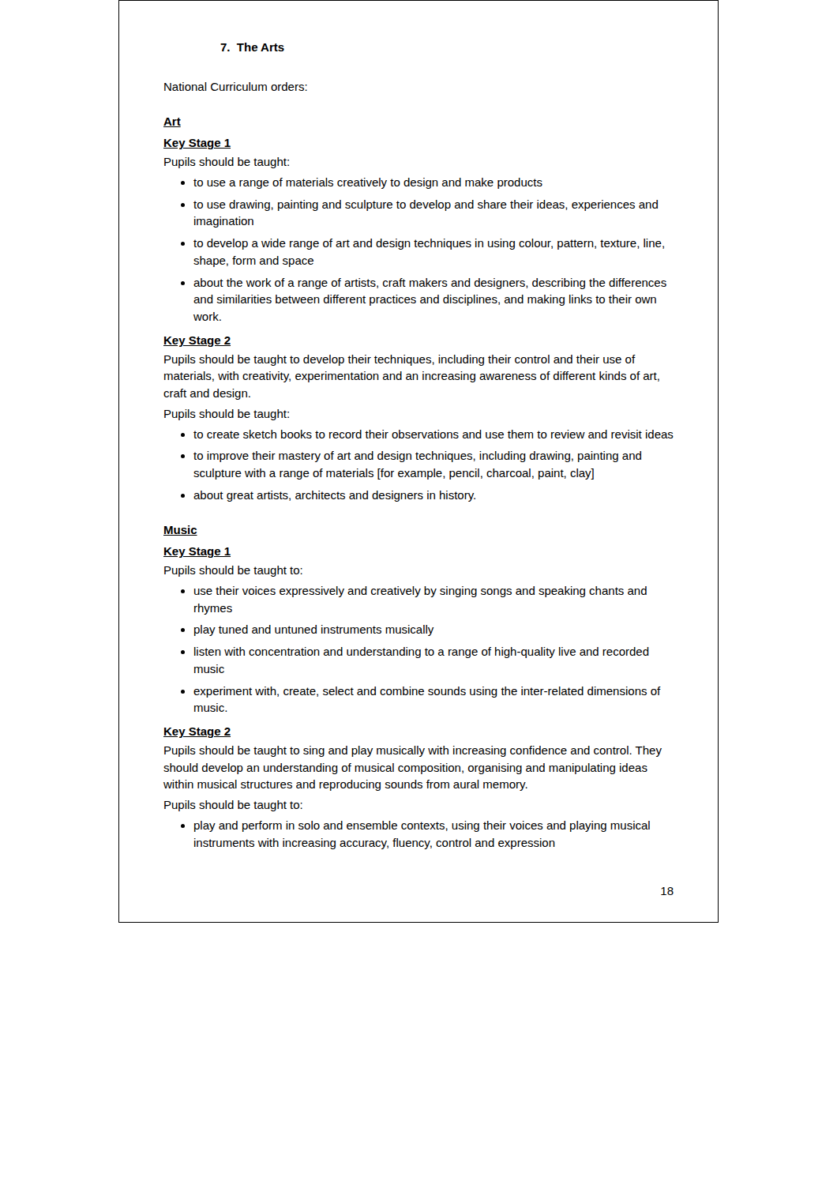7. The Arts
National Curriculum orders:
Art
Key Stage 1
Pupils should be taught:
to use a range of materials creatively to design and make products
to use drawing, painting and sculpture to develop and share their ideas, experiences and imagination
to develop a wide range of art and design techniques in using colour, pattern, texture, line, shape, form and space
about the work of a range of artists, craft makers and designers, describing the differences and similarities between different practices and disciplines, and making links to their own work.
Key Stage 2
Pupils should be taught to develop their techniques, including their control and their use of materials, with creativity, experimentation and an increasing awareness of different kinds of art, craft and design.
Pupils should be taught:
to create sketch books to record their observations and use them to review and revisit ideas
to improve their mastery of art and design techniques, including drawing, painting and sculpture with a range of materials [for example, pencil, charcoal, paint, clay]
about great artists, architects and designers in history.
Music
Key Stage 1
Pupils should be taught to:
use their voices expressively and creatively by singing songs and speaking chants and rhymes
play tuned and untuned instruments musically
listen with concentration and understanding to a range of high-quality live and recorded music
experiment with, create, select and combine sounds using the inter-related dimensions of music.
Key Stage 2
Pupils should be taught to sing and play musically with increasing confidence and control. They should develop an understanding of musical composition, organising and manipulating ideas within musical structures and reproducing sounds from aural memory.
Pupils should be taught to:
play and perform in solo and ensemble contexts, using their voices and playing musical instruments with increasing accuracy, fluency, control and expression
18